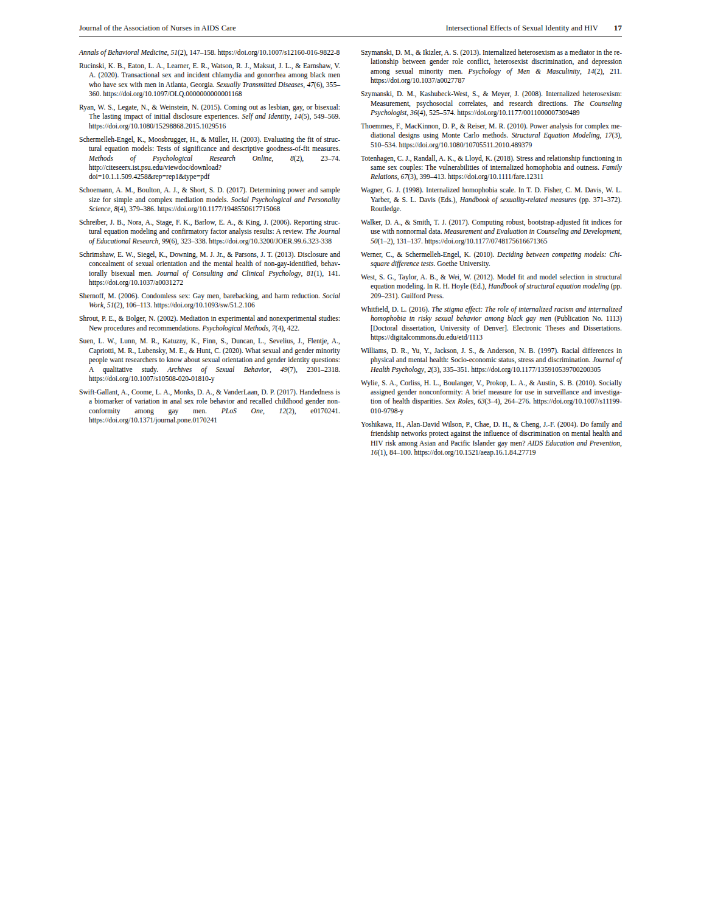Journal of the Association of Nurses in AIDS Care
Intersectional Effects of Sexual Identity and HIV 17
Annals of Behavioral Medicine, 51(2), 147–158. https://doi.org/10.1007/s12160-016-9822-8
Rucinski, K. B., Eaton, L. A., Learner, E. R., Watson, R. J., Maksut, J. L., & Earnshaw, V. A. (2020). Transactional sex and incident chlamydia and gonorrhea among black men who have sex with men in Atlanta, Georgia. Sexually Transmitted Diseases, 47(6), 355–360. https://doi.org/10.1097/OLQ.0000000000001168
Ryan, W. S., Legate, N., & Weinstein, N. (2015). Coming out as lesbian, gay, or bisexual: The lasting impact of initial disclosure experiences. Self and Identity, 14(5), 549–569. https://doi.org/10.1080/15298868.2015.1029516
Schermelleh-Engel, K., Moosbrugger, H., & Müller, H. (2003). Evaluating the fit of structural equation models: Tests of significance and descriptive goodness-of-fit measures. Methods of Psychological Research Online, 8(2), 23–74. http://citeseerx.ist.psu.edu/viewdoc/download?doi=10.1.1.509.4258&rep=rep1&type=pdf
Schoemann, A. M., Boulton, A. J., & Short, S. D. (2017). Determining power and sample size for simple and complex mediation models. Social Psychological and Personality Science, 8(4), 379–386. https://doi.org/10.1177/1948550617715068
Schreiber, J. B., Nora, A., Stage, F. K., Barlow, E. A., & King, J. (2006). Reporting structural equation modeling and confirmatory factor analysis results: A review. The Journal of Educational Research, 99(6), 323–338. https://doi.org/10.3200/JOER.99.6.323-338
Schrimshaw, E. W., Siegel, K., Downing, M. J. Jr., & Parsons, J. T. (2013). Disclosure and concealment of sexual orientation and the mental health of non-gay-identified, behaviorally bisexual men. Journal of Consulting and Clinical Psychology, 81(1), 141. https://doi.org/10.1037/a0031272
Shernoff, M. (2006). Condomless sex: Gay men, barebacking, and harm reduction. Social Work, 51(2), 106–113. https://doi.org/10.1093/sw/51.2.106
Shrout, P. E., & Bolger, N. (2002). Mediation in experimental and nonexperimental studies: New procedures and recommendations. Psychological Methods, 7(4), 422.
Suen, L. W., Lunn, M. R., Katuzny, K., Finn, S., Duncan, L., Sevelius, J., Flentje, A., Capriotti, M. R., Lubensky, M. E., & Hunt, C. (2020). What sexual and gender minority people want researchers to know about sexual orientation and gender identity questions: A qualitative study. Archives of Sexual Behavior, 49(7), 2301–2318. https://doi.org/10.1007/s10508-020-01810-y
Swift-Gallant, A., Coome, L. A., Monks, D. A., & VanderLaan, D. P. (2017). Handedness is a biomarker of variation in anal sex role behavior and recalled childhood gender nonconformity among gay men. PLoS One, 12(2), e0170241. https://doi.org/10.1371/journal.pone.0170241
Szymanski, D. M., & Ikizler, A. S. (2013). Internalized heterosexism as a mediator in the relationship between gender role conflict, heterosexist discrimination, and depression among sexual minority men. Psychology of Men & Masculinity, 14(2), 211. https://doi.org/10.1037/a0027787
Szymanski, D. M., Kashubeck-West, S., & Meyer, J. (2008). Internalized heterosexism: Measurement, psychosocial correlates, and research directions. The Counseling Psychologist, 36(4), 525–574. https://doi.org/10.1177/0011000007309489
Thoemmes, F., MacKinnon, D. P., & Reiser, M. R. (2010). Power analysis for complex mediational designs using Monte Carlo methods. Structural Equation Modeling, 17(3), 510–534. https://doi.org/10.1080/10705511.2010.489379
Totenhagen, C. J., Randall, A. K., & Lloyd, K. (2018). Stress and relationship functioning in same sex couples: The vulnerabilities of internalized homophobia and outness. Family Relations, 67(3), 399–413. https://doi.org/10.1111/fare.12311
Wagner, G. J. (1998). Internalized homophobia scale. In T. D. Fisher, C. M. Davis, W. L. Yarber, & S. L. Davis (Eds.), Handbook of sexuality-related measures (pp. 371–372). Routledge.
Walker, D. A., & Smith, T. J. (2017). Computing robust, bootstrap-adjusted fit indices for use with nonnormal data. Measurement and Evaluation in Counseling and Development, 50(1–2), 131–137. https://doi.org/10.1177/0748175616671365
Werner, C., & Schermelleh-Engel, K. (2010). Deciding between competing models: Chi-square difference tests. Goethe University.
West, S. G., Taylor, A. B., & Wei, W. (2012). Model fit and model selection in structural equation modeling. In R. H. Hoyle (Ed.), Handbook of structural equation modeling (pp. 209–231). Guilford Press.
Whitfield, D. L. (2016). The stigma effect: The role of internalized racism and internalized homophobia in risky sexual behavior among black gay men (Publication No. 1113) [Doctoral dissertation, University of Denver]. Electronic Theses and Dissertations. https://digitalcommons.du.edu/etd/1113
Williams, D. R., Yu, Y., Jackson, J. S., & Anderson, N. B. (1997). Racial differences in physical and mental health: Socio-economic status, stress and discrimination. Journal of Health Psychology, 2(3), 335–351. https://doi.org/10.1177/135910539700200305
Wylie, S. A., Corliss, H. L., Boulanger, V., Prokop, L. A., & Austin, S. B. (2010). Socially assigned gender nonconformity: A brief measure for use in surveillance and investigation of health disparities. Sex Roles, 63(3–4), 264–276. https://doi.org/10.1007/s11199-010-9798-y
Yoshikawa, H., Alan-David Wilson, P., Chae, D. H., & Cheng, J.-F. (2004). Do family and friendship networks protect against the influence of discrimination on mental health and HIV risk among Asian and Pacific Islander gay men? AIDS Education and Prevention, 16(1), 84–100. https://doi.org/10.1521/aeap.16.1.84.27719